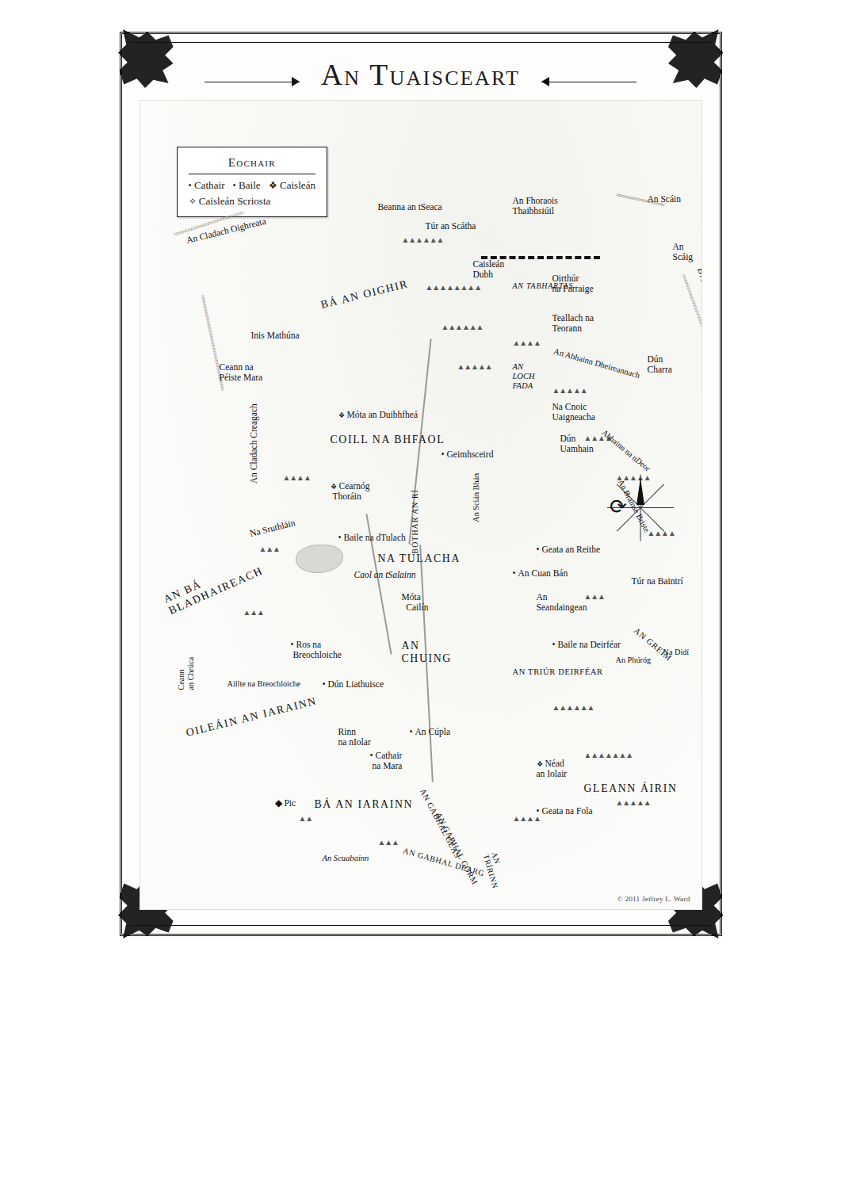An Tuaisceart
Eochair
• Cathair • Baile ❖ Caisleán
✧ Caisleán Scriosta
≈≈≈≈≈≈≈≈≈≈≈≈≈≈≈≈≈≈≈≈≈≈≈≈
≈≈≈≈≈≈≈≈≈≈≈≈≈≈≈≈≈≈≈≈≈≈≈≈≈≈≈≈≈≈≈≈
≈≈≈≈≈≈≈≈≈≈≈≈≈≈≈≈
≈≈≈≈≈≈≈≈≈≈≈≈≈≈≈≈≈≈≈≈
▲▲▲▲▲▲
▲▲▲▲▲▲▲▲
▲▲▲▲▲▲
▲▲▲▲▲
▲▲▲▲
▲▲▲▲▲
▲▲▲▲
▲▲▲▲▲
▲▲▲▲
▲▲▲
▲▲▲▲
▲▲▲
▲▲▲
▲▲▲▲▲▲
▲▲▲▲▲▲▲
▲▲▲▲▲
▲▲▲▲
▲▲▲
▲▲
⟳
Beanna an tSeaca
An Fhoraois
Thaibhsiúil
An Scáin
Túr an Scátha
An Cladach Oighreata
Caisleán
Dubh
AN TABHARTAS
Oirthúr
na Farraige
An
Scáig
BÁ NA RÓNTA
BÁ AN OIGHIR
Inis Mathúna
Teallach na
Teorann
An Abhainn Dheireannach
Ceann na
Péiste Mara
Dún
Charra
AN
LOCH
FADA
An Cladach Creagach
Móta an Duibhfheá
COILL NA BHFAOL
Na Cnoic
Uaigneacha
Dún
Uamhain
Abhainn na nDeor
Geimhsceird
An Scián Bhán
BÓTHAR AN RÍ
Cearnóg
Thoráin
An Brainse Briste
Na Sruthláin
Baile na dTulach
NA TULACHA
Caol an tSalainn
Geata an Reithe
An Cuan Bán
An
Seandaingean
Túr na Baintrí
Móta
Cailín
AN GREIM
AN BÁ
BLADHAIREACH
Ros na
Breochloiche
Ceann
an Chrúca
Aillte na Breochloiche
AN
CHUING
Baile na Deirféar
An Phúróg
Na Didí
AN TRIÚR DEIRFÉAR
Dún Liathuisce
OILEÁIN AN IARAINN
Rinn
na nIolar
Cathair
na Mara
An Cúpla
◆ Pic
BÁ AN IARAINN
Néad
an Iolair
GLEANN ÁIRIN
Geata na Fola
AN GABHAL GLAS
AN GABHAL GORM
AN GABHAL DEARG
AN
TRÍRINN
An Scuabainn
© 2011 Jeffrey L. Ward